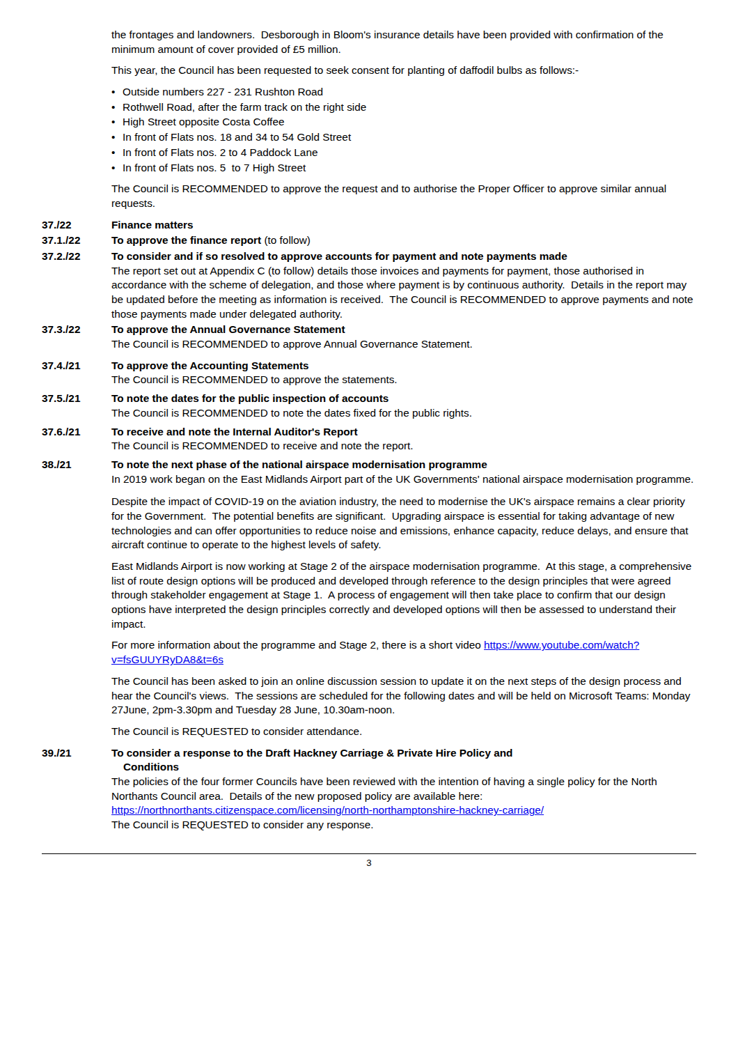the frontages and landowners. Desborough in Bloom's insurance details have been provided with confirmation of the minimum amount of cover provided of £5 million.
This year, the Council has been requested to seek consent for planting of daffodil bulbs as follows:-
Outside numbers 227 - 231 Rushton Road
Rothwell Road, after the farm track on the right side
High Street opposite Costa Coffee
In front of Flats nos. 18 and 34 to 54 Gold Street
In front of Flats nos. 2 to 4 Paddock Lane
In front of Flats nos. 5 to 7 High Street
The Council is RECOMMENDED to approve the request and to authorise the Proper Officer to approve similar annual requests.
37./22
Finance matters
37.1./22
To approve the finance report (to follow)
37.2./22
To consider and if so resolved to approve accounts for payment and note payments made
The report set out at Appendix C (to follow) details those invoices and payments for payment, those authorised in accordance with the scheme of delegation, and those where payment is by continuous authority. Details in the report may be updated before the meeting as information is received. The Council is RECOMMENDED to approve payments and note those payments made under delegated authority.
37.3./22
To approve the Annual Governance Statement
The Council is RECOMMENDED to approve Annual Governance Statement.
37.4./21
To approve the Accounting Statements
The Council is RECOMMENDED to approve the statements.
37.5./21
To note the dates for the public inspection of accounts
The Council is RECOMMENDED to note the dates fixed for the public rights.
37.6./21
To receive and note the Internal Auditor's Report
The Council is RECOMMENDED to receive and note the report.
38./21
To note the next phase of the national airspace modernisation programme
In 2019 work began on the East Midlands Airport part of the UK Governments' national airspace modernisation programme.
Despite the impact of COVID-19 on the aviation industry, the need to modernise the UK's airspace remains a clear priority for the Government. The potential benefits are significant. Upgrading airspace is essential for taking advantage of new technologies and can offer opportunities to reduce noise and emissions, enhance capacity, reduce delays, and ensure that aircraft continue to operate to the highest levels of safety.
East Midlands Airport is now working at Stage 2 of the airspace modernisation programme. At this stage, a comprehensive list of route design options will be produced and developed through reference to the design principles that were agreed through stakeholder engagement at Stage 1. A process of engagement will then take place to confirm that our design options have interpreted the design principles correctly and developed options will then be assessed to understand their impact.
For more information about the programme and Stage 2, there is a short video https://www.youtube.com/watch?v=fsGUUYRyDA8&t=6s
The Council has been asked to join an online discussion session to update it on the next steps of the design process and hear the Council's views. The sessions are scheduled for the following dates and will be held on Microsoft Teams: Monday 27June, 2pm-3.30pm and Tuesday 28 June, 10.30am-noon.
The Council is REQUESTED to consider attendance.
39./21
To consider a response to the Draft Hackney Carriage & Private Hire Policy and
Conditions
The policies of the four former Councils have been reviewed with the intention of having a single policy for the North Northants Council area. Details of the new proposed policy are available here: https://northnorthants.citizenspace.com/licensing/north-northamptonshire-hackney-carriage/
The Council is REQUESTED to consider any response.
3